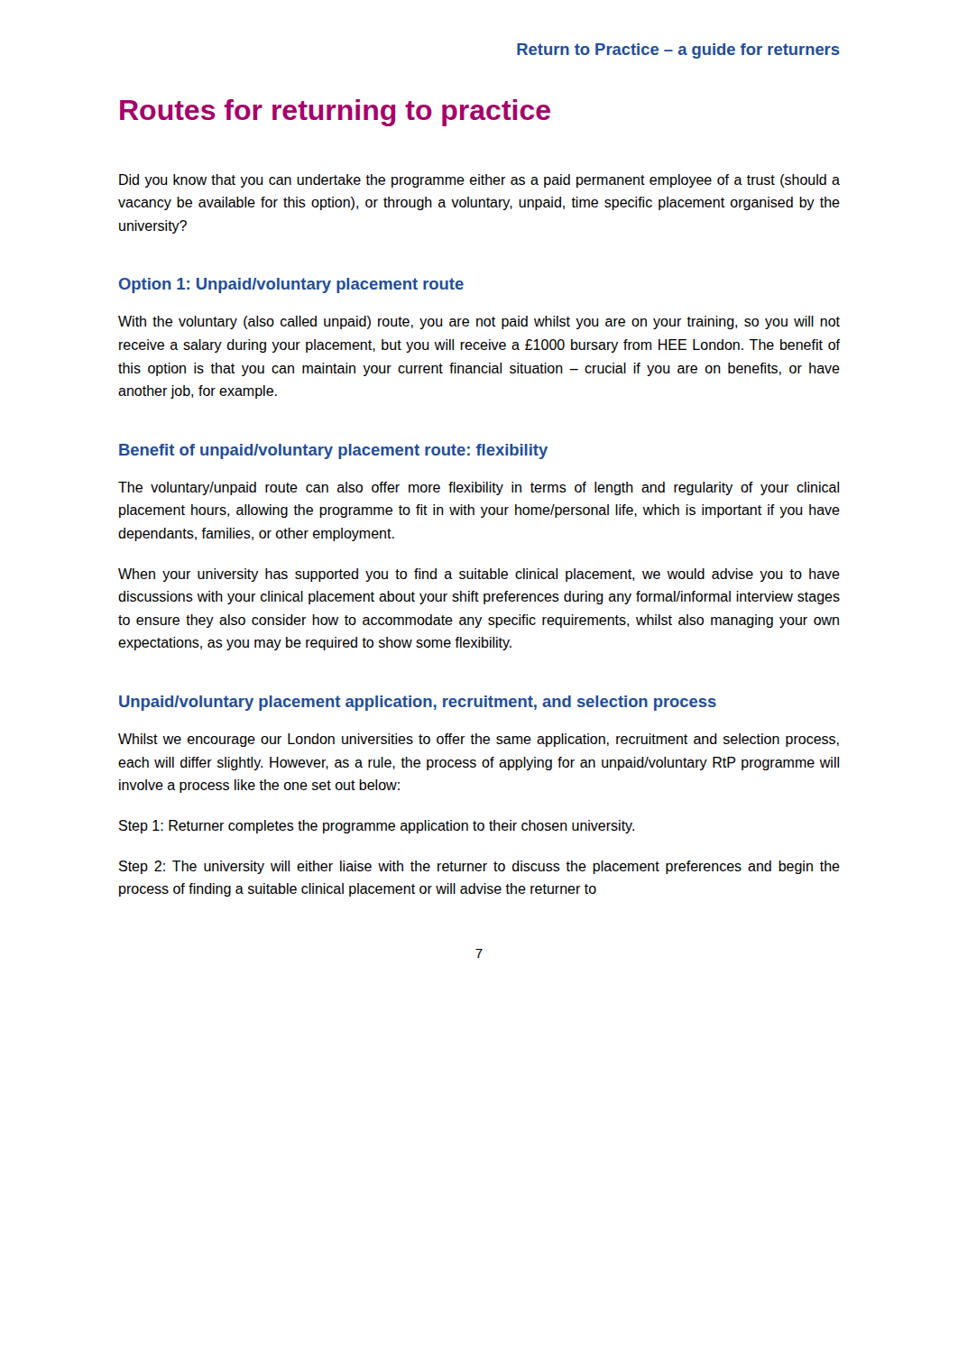Return to Practice – a guide for returners
Routes for returning to practice
Did you know that you can undertake the programme either as a paid permanent employee of a trust (should a vacancy be available for this option), or through a voluntary, unpaid, time specific placement organised by the university?
Option 1: Unpaid/voluntary placement route
With the voluntary (also called unpaid) route, you are not paid whilst you are on your training, so you will not receive a salary during your placement, but you will receive a £1000 bursary from HEE London. The benefit of this option is that you can maintain your current financial situation – crucial if you are on benefits, or have another job, for example.
Benefit of unpaid/voluntary placement route: flexibility
The voluntary/unpaid route can also offer more flexibility in terms of length and regularity of your clinical placement hours, allowing the programme to fit in with your home/personal life, which is important if you have dependants, families, or other employment.
When your university has supported you to find a suitable clinical placement, we would advise you to have discussions with your clinical placement about your shift preferences during any formal/informal interview stages to ensure they also consider how to accommodate any specific requirements, whilst also managing your own expectations, as you may be required to show some flexibility.
Unpaid/voluntary placement application, recruitment, and selection process
Whilst we encourage our London universities to offer the same application, recruitment and selection process, each will differ slightly. However, as a rule, the process of applying for an unpaid/voluntary RtP programme will involve a process like the one set out below:
Step 1: Returner completes the programme application to their chosen university.
Step 2: The university will either liaise with the returner to discuss the placement preferences and begin the process of finding a suitable clinical placement or will advise the returner to
7